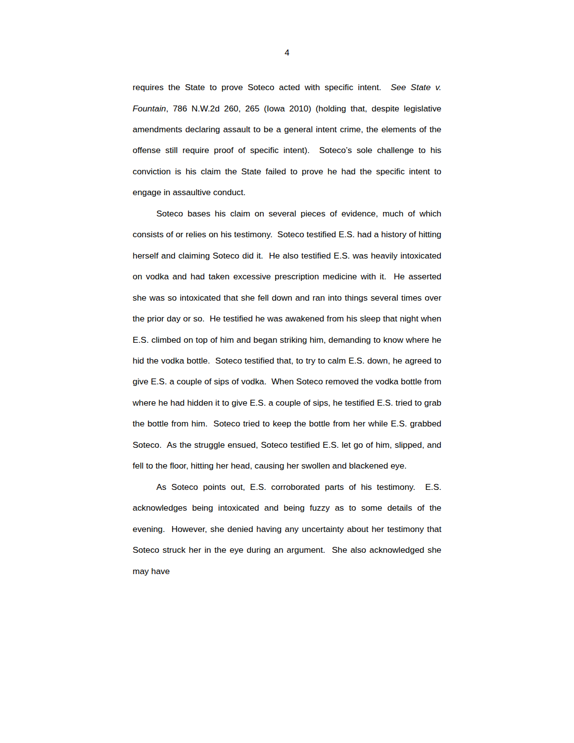4
requires the State to prove Soteco acted with specific intent. See State v. Fountain, 786 N.W.2d 260, 265 (Iowa 2010) (holding that, despite legislative amendments declaring assault to be a general intent crime, the elements of the offense still require proof of specific intent). Soteco’s sole challenge to his conviction is his claim the State failed to prove he had the specific intent to engage in assaultive conduct.
Soteco bases his claim on several pieces of evidence, much of which consists of or relies on his testimony. Soteco testified E.S. had a history of hitting herself and claiming Soteco did it. He also testified E.S. was heavily intoxicated on vodka and had taken excessive prescription medicine with it. He asserted she was so intoxicated that she fell down and ran into things several times over the prior day or so. He testified he was awakened from his sleep that night when E.S. climbed on top of him and began striking him, demanding to know where he hid the vodka bottle. Soteco testified that, to try to calm E.S. down, he agreed to give E.S. a couple of sips of vodka. When Soteco removed the vodka bottle from where he had hidden it to give E.S. a couple of sips, he testified E.S. tried to grab the bottle from him. Soteco tried to keep the bottle from her while E.S. grabbed Soteco. As the struggle ensued, Soteco testified E.S. let go of him, slipped, and fell to the floor, hitting her head, causing her swollen and blackened eye.
As Soteco points out, E.S. corroborated parts of his testimony. E.S. acknowledges being intoxicated and being fuzzy as to some details of the evening. However, she denied having any uncertainty about her testimony that Soteco struck her in the eye during an argument. She also acknowledged she may have